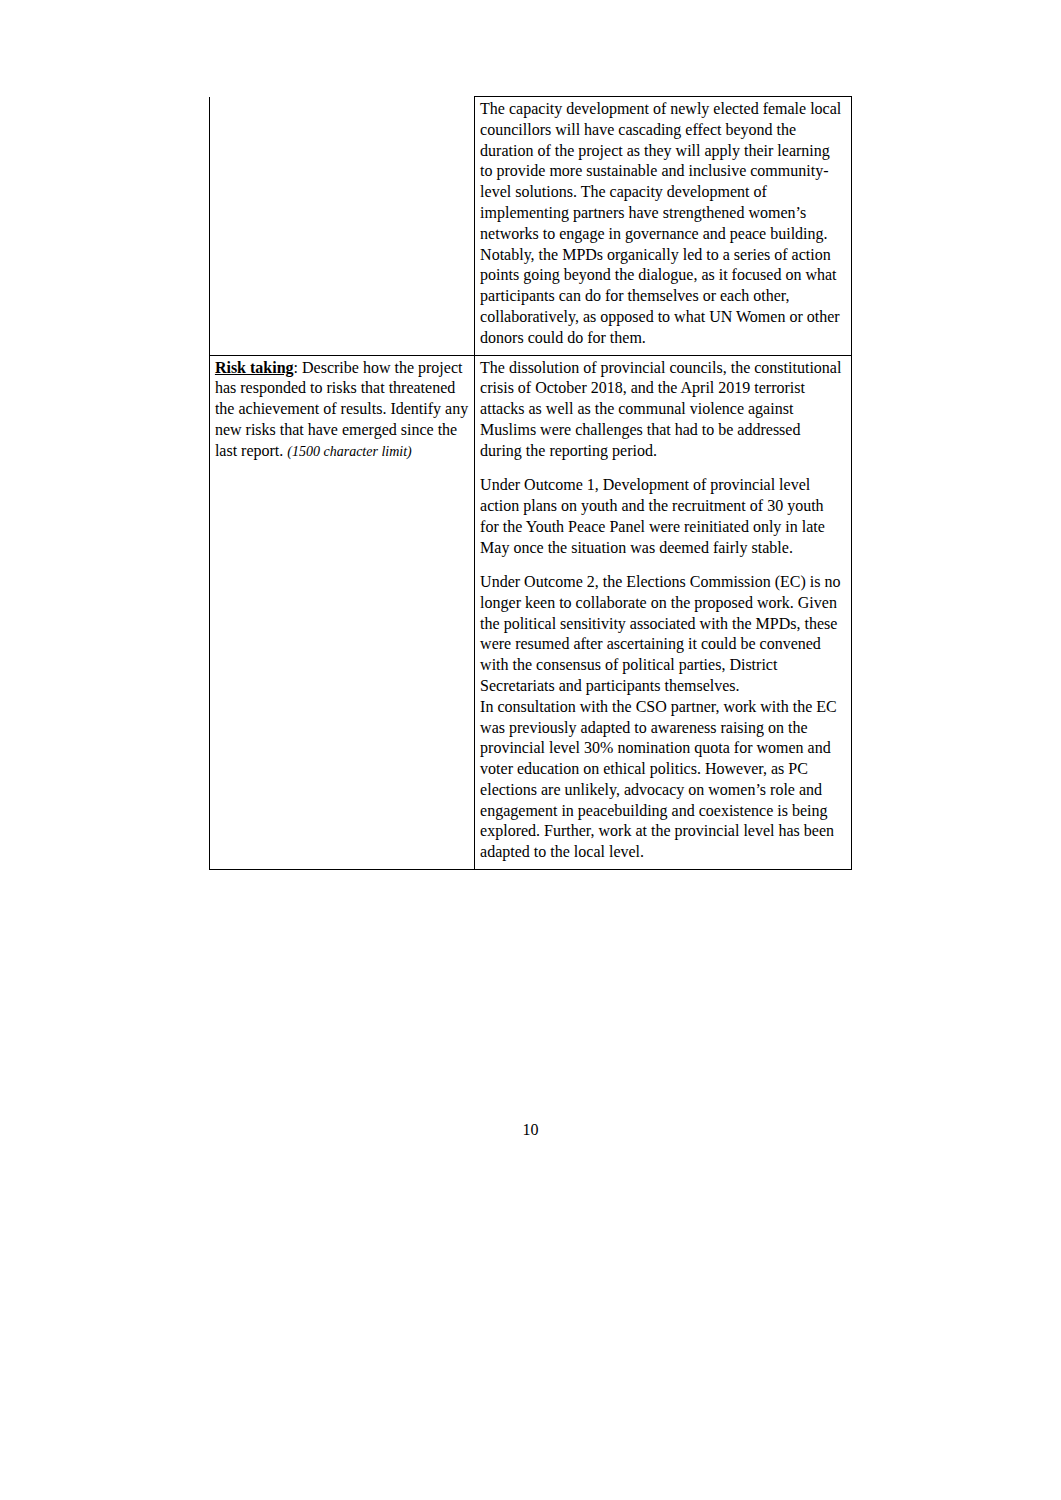| | The capacity development of newly elected female local councillors will have cascading effect beyond the duration of the project as they will apply their learning to provide more sustainable and inclusive community-level solutions. The capacity development of implementing partners have strengthened women’s networks to engage in governance and peace building. Notably, the MPDs organically led to a series of action points going beyond the dialogue, as it focused on what participants can do for themselves or each other, collaboratively, as opposed to what UN Women or other donors could do for them. |
| Risk taking : Describe how the project has responded to risks that threatened the achievement of results. Identify any new risks that have emerged since the last report. (1500 character limit) | The dissolution of provincial councils, the constitutional crisis of October 2018, and the April 2019 terrorist attacks as well as the communal violence against Muslims were challenges that had to be addressed during the reporting period. Under Outcome 1, Development of provincial level action plans on youth and the recruitment of 30 youth for the Youth Peace Panel were reinitiated only in late May once the situation was deemed fairly stable. Under Outcome 2, the Elections Commission (EC) is no longer keen to collaborate on the proposed work. Given the political sensitivity associated with the MPDs, these were resumed after ascertaining it could be convened with the consensus of political parties, District Secretariats and participants themselves. In consultation with the CSO partner, work with the EC was previously adapted to awareness raising on the provincial level 30% nomination quota for women and voter education on ethical politics. However, as PC elections are unlikely, advocacy on women’s role and engagement in peacebuilding and coexistence is being explored. Further, work at the provincial level has been adapted to the local level. |
10